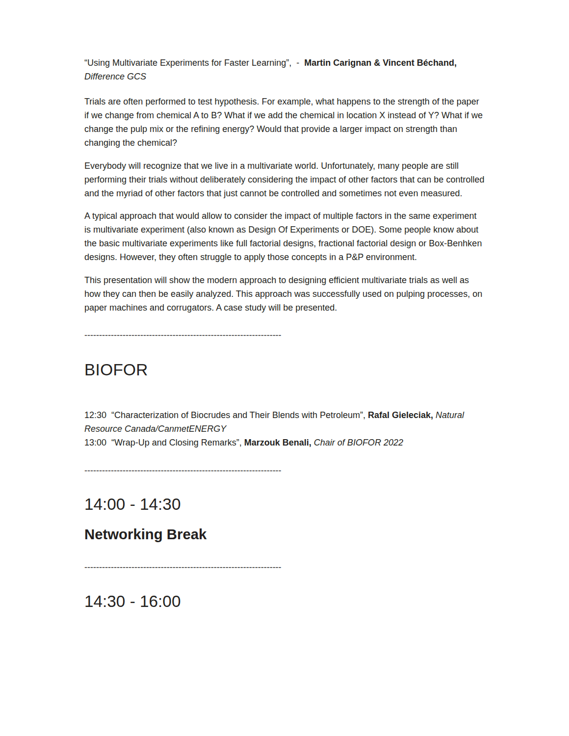“Using Multivariate Experiments for Faster Learning”, - Martin Carignan & Vincent Béchand, Difference GCS
Trials are often performed to test hypothesis. For example, what happens to the strength of the paper if we change from chemical A to B? What if we add the chemical in location X instead of Y? What if we change the pulp mix or the refining energy? Would that provide a larger impact on strength than changing the chemical?
Everybody will recognize that we live in a multivariate world. Unfortunately, many people are still performing their trials without deliberately considering the impact of other factors that can be controlled and the myriad of other factors that just cannot be controlled and sometimes not even measured.
A typical approach that would allow to consider the impact of multiple factors in the same experiment is multivariate experiment (also known as Design Of Experiments or DOE). Some people know about the basic multivariate experiments like full factorial designs, fractional factorial design or Box-Benhken designs. However, they often struggle to apply those concepts in a P&P environment.
This presentation will show the modern approach to designing efficient multivariate trials as well as how they can then be easily analyzed. This approach was successfully used on pulping processes, on paper machines and corrugators. A case study will be presented.
-------------------------------------------------------------------
BIOFOR
12:30 “Characterization of Biocrudes and Their Blends with Petroleum”, Rafal Gieleciak, Natural Resource Canada/CanmetENERGY
13:00 “Wrap-Up and Closing Remarks”, Marzouk Benali, Chair of BIOFOR 2022
-------------------------------------------------------------------
14:00 - 14:30
Networking Break
-------------------------------------------------------------------
14:30 - 16:00